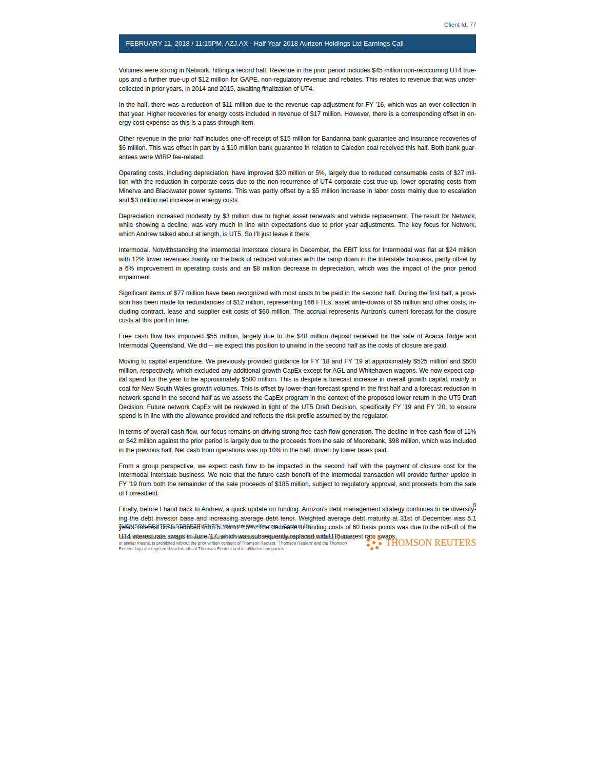Client Id: 77
FEBRUARY 11, 2018 / 11:15PM, AZJ.AX - Half Year 2018 Aurizon Holdings Ltd Earnings Call
Volumes were strong in Network, hitting a record half. Revenue in the prior period includes $45 million non-reoccurring UT4 true-ups and a further true-up of $12 million for GAPE, non-regulatory revenue and rebates. This relates to revenue that was under-collected in prior years, in 2014 and 2015, awaiting finalization of UT4.
In the half, there was a reduction of $11 million due to the revenue cap adjustment for FY '16, which was an over-collection in that year. Higher recoveries for energy costs included in revenue of $17 million. However, there is a corresponding offset in energy cost expense as this is a pass-through item.
Other revenue in the prior half includes one-off receipt of $15 million for Bandanna bank guarantee and insurance recoveries of $6 million. This was offset in part by a $10 million bank guarantee in relation to Caledon coal received this half. Both bank guarantees were WIRP fee-related.
Operating costs, including depreciation, have improved $20 million or 5%, largely due to reduced consumable costs of $27 million with the reduction in corporate costs due to the non-recurrence of UT4 corporate cost true-up, lower operating costs from Minerva and Blackwater power systems. This was partly offset by a $5 million increase in labor costs mainly due to escalation and $3 million net increase in energy costs.
Depreciation increased modestly by $3 million due to higher asset renewals and vehicle replacement. The result for Network, while showing a decline, was very much in line with expectations due to prior year adjustments. The key focus for Network, which Andrew talked about at length, is UT5. So I'll just leave it there.
Intermodal. Notwithstanding the Intermodal Interstate closure in December, the EBIT loss for Intermodal was flat at $24 million with 12% lower revenues mainly on the back of reduced volumes with the ramp down in the Interstate business, partly offset by a 6% improvement in operating costs and an $8 million decrease in depreciation, which was the impact of the prior period impairment.
Significant items of $77 million have been recognized with most costs to be paid in the second half. During the first half, a provision has been made for redundancies of $12 million, representing 166 FTEs, asset write-downs of $5 million and other costs, including contract, lease and supplier exit costs of $60 million. The accrual represents Aurizon's current forecast for the closure costs at this point in time.
Free cash flow has improved $55 million, largely due to the $40 million deposit received for the sale of Acacia Ridge and Intermodal Queensland. We did -- we expect this position to unwind in the second half as the costs of closure are paid.
Moving to capital expenditure. We previously provided guidance for FY '18 and FY '19 at approximately $525 million and $500 million, respectively, which excluded any additional growth CapEx except for AGL and Whitehaven wagons. We now expect capital spend for the year to be approximately $500 million. This is despite a forecast increase in overall growth capital, mainly in coal for New South Wales growth volumes. This is offset by lower-than-forecast spend in the first half and a forecast reduction in network spend in the second half as we assess the CapEx program in the context of the proposed lower return in the UT5 Draft Decision. Future network CapEx will be reviewed in light of the UT5 Draft Decision, specifically FY '19 and FY '20, to ensure spend is in line with the allowance provided and reflects the risk profile assumed by the regulator.
In terms of overall cash flow, our focus remains on driving strong free cash flow generation. The decline in free cash flow of 11% or $42 million against the prior period is largely due to the proceeds from the sale of Moorebank, $98 million, which was included in the previous half. Net cash from operations was up 10% in the half, driven by lower taxes paid.
From a group perspective, we expect cash flow to be impacted in the second half with the payment of closure cost for the Intermodal Interstate business. We note that the future cash benefit of the Intermodal transaction will provide further upside in FY '19 from both the remainder of the sale proceeds of $185 million, subject to regulatory approval, and proceeds from the sale of Forrestfield.
Finally, before I hand back to Andrew, a quick update on funding. Aurizon's debt management strategy continues to be diversifying the debt investor base and increasing average debt tenor. Weighted average debt maturity at 31st of December was 5.1 years. Interest costs reduced from 5.1% to 4.5%. The decrease in funding costs of 60 basis points was due to the roll-off of the UT4 interest rate swaps in June '17, which was subsequently replaced with UT5 interest rate swaps.
8
THOMSON REUTERS STREETEVENTS | www.streetevents.com | Contact Us
©2018 Thomson Reuters. All rights reserved. Republication or redistribution of Thomson Reuters content, including by framing or similar means, is prohibited without the prior written consent of Thomson Reuters. 'Thomson Reuters' and the Thomson Reuters logo are registered trademarks of Thomson Reuters and its affiliated companies.
THOMSON REUTERS